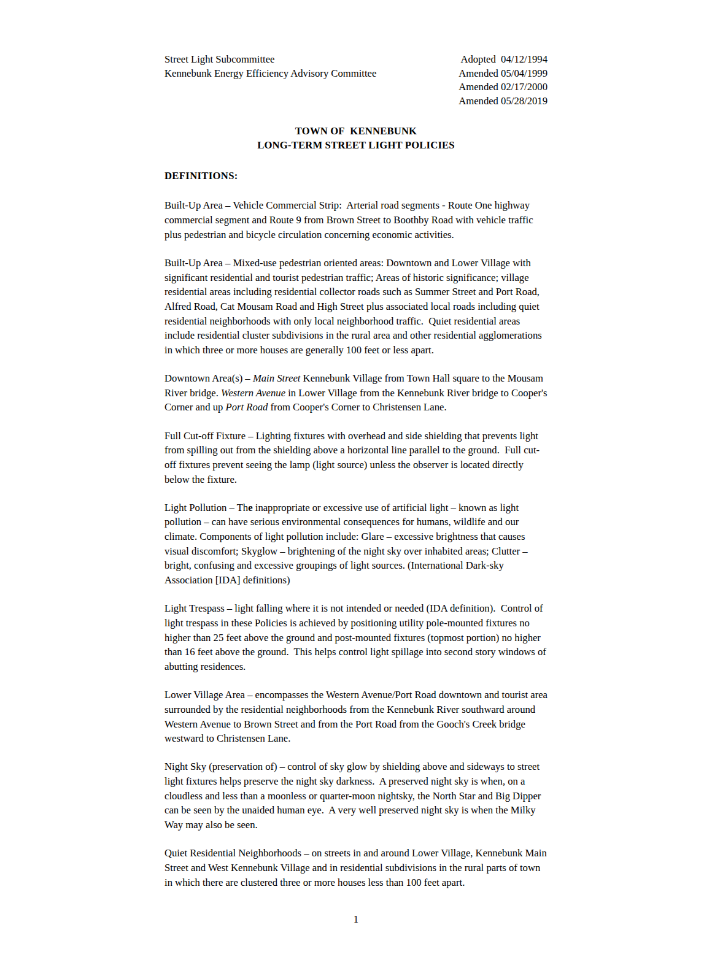| Street Light Subcommittee | Adopted 04/12/1994 |
| Kennebunk Energy Efficiency Advisory Committee | Amended 05/04/1999 |
| | Amended 02/17/2000 |
| | Amended 05/28/2019 |
TOWN OF KENNEBUNK
LONG-TERM STREET LIGHT POLICIES
DEFINITIONS:
Built-Up Area – Vehicle Commercial Strip: Arterial road segments - Route One highway commercial segment and Route 9 from Brown Street to Boothby Road with vehicle traffic plus pedestrian and bicycle circulation concerning economic activities.
Built-Up Area – Mixed-use pedestrian oriented areas: Downtown and Lower Village with significant residential and tourist pedestrian traffic; Areas of historic significance; village residential areas including residential collector roads such as Summer Street and Port Road, Alfred Road, Cat Mousam Road and High Street plus associated local roads including quiet residential neighborhoods with only local neighborhood traffic. Quiet residential areas include residential cluster subdivisions in the rural area and other residential agglomerations in which three or more houses are generally 100 feet or less apart.
Downtown Area(s) – Main Street Kennebunk Village from Town Hall square to the Mousam River bridge. Western Avenue in Lower Village from the Kennebunk River bridge to Cooper's Corner and up Port Road from Cooper's Corner to Christensen Lane.
Full Cut-off Fixture – Lighting fixtures with overhead and side shielding that prevents light from spilling out from the shielding above a horizontal line parallel to the ground. Full cut-off fixtures prevent seeing the lamp (light source) unless the observer is located directly below the fixture.
Light Pollution – The inappropriate or excessive use of artificial light – known as light pollution – can have serious environmental consequences for humans, wildlife and our climate. Components of light pollution include: Glare – excessive brightness that causes visual discomfort; Skyglow – brightening of the night sky over inhabited areas; Clutter – bright, confusing and excessive groupings of light sources. (International Dark-sky Association [IDA] definitions)
Light Trespass – light falling where it is not intended or needed (IDA definition). Control of light trespass in these Policies is achieved by positioning utility pole-mounted fixtures no higher than 25 feet above the ground and post-mounted fixtures (topmost portion) no higher than 16 feet above the ground. This helps control light spillage into second story windows of abutting residences.
Lower Village Area – encompasses the Western Avenue/Port Road downtown and tourist area surrounded by the residential neighborhoods from the Kennebunk River southward around Western Avenue to Brown Street and from the Port Road from the Gooch's Creek bridge westward to Christensen Lane.
Night Sky (preservation of) – control of sky glow by shielding above and sideways to street light fixtures helps preserve the night sky darkness. A preserved night sky is when, on a cloudless and less than a moonless or quarter-moon nightsky, the North Star and Big Dipper can be seen by the unaided human eye. A very well preserved night sky is when the Milky Way may also be seen.
Quiet Residential Neighborhoods – on streets in and around Lower Village, Kennebunk Main Street and West Kennebunk Village and in residential subdivisions in the rural parts of town in which there are clustered three or more houses less than 100 feet apart.
1